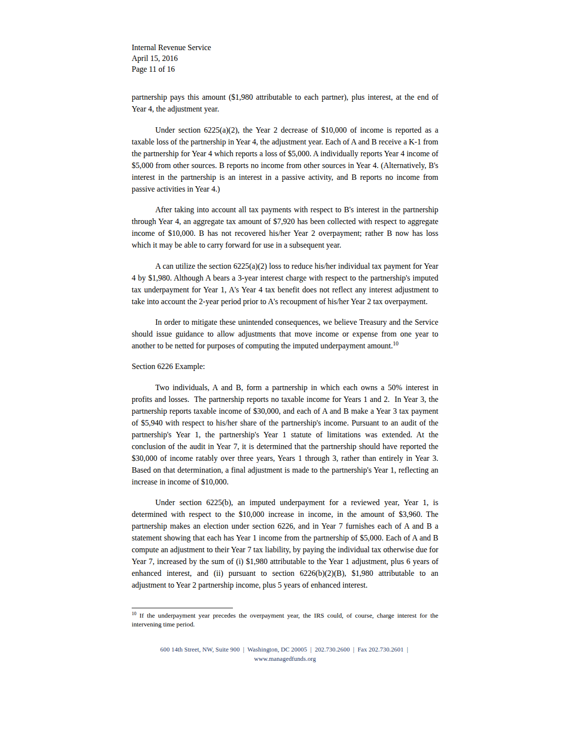Internal Revenue Service
April 15, 2016
Page 11 of 16
partnership pays this amount ($1,980 attributable to each partner), plus interest, at the end of Year 4, the adjustment year.
Under section 6225(a)(2), the Year 2 decrease of $10,000 of income is reported as a taxable loss of the partnership in Year 4, the adjustment year. Each of A and B receive a K-1 from the partnership for Year 4 which reports a loss of $5,000. A individually reports Year 4 income of $5,000 from other sources. B reports no income from other sources in Year 4. (Alternatively, B's interest in the partnership is an interest in a passive activity, and B reports no income from passive activities in Year 4.)
After taking into account all tax payments with respect to B's interest in the partnership through Year 4, an aggregate tax amount of $7,920 has been collected with respect to aggregate income of $10,000. B has not recovered his/her Year 2 overpayment; rather B now has loss which it may be able to carry forward for use in a subsequent year.
A can utilize the section 6225(a)(2) loss to reduce his/her individual tax payment for Year 4 by $1,980. Although A bears a 3-year interest charge with respect to the partnership's imputed tax underpayment for Year 1, A's Year 4 tax benefit does not reflect any interest adjustment to take into account the 2-year period prior to A's recoupment of his/her Year 2 tax overpayment.
In order to mitigate these unintended consequences, we believe Treasury and the Service should issue guidance to allow adjustments that move income or expense from one year to another to be netted for purposes of computing the imputed underpayment amount.10
Section 6226 Example:
Two individuals, A and B, form a partnership in which each owns a 50% interest in profits and losses. The partnership reports no taxable income for Years 1 and 2. In Year 3, the partnership reports taxable income of $30,000, and each of A and B make a Year 3 tax payment of $5,940 with respect to his/her share of the partnership's income. Pursuant to an audit of the partnership's Year 1, the partnership's Year 1 statute of limitations was extended. At the conclusion of the audit in Year 7, it is determined that the partnership should have reported the $30,000 of income ratably over three years, Years 1 through 3, rather than entirely in Year 3. Based on that determination, a final adjustment is made to the partnership's Year 1, reflecting an increase in income of $10,000.
Under section 6225(b), an imputed underpayment for a reviewed year, Year 1, is determined with respect to the $10,000 increase in income, in the amount of $3,960. The partnership makes an election under section 6226, and in Year 7 furnishes each of A and B a statement showing that each has Year 1 income from the partnership of $5,000. Each of A and B compute an adjustment to their Year 7 tax liability, by paying the individual tax otherwise due for Year 7, increased by the sum of (i) $1,980 attributable to the Year 1 adjustment, plus 6 years of enhanced interest, and (ii) pursuant to section 6226(b)(2)(B), $1,980 attributable to an adjustment to Year 2 partnership income, plus 5 years of enhanced interest.
10 If the underpayment year precedes the overpayment year, the IRS could, of course, charge interest for the intervening time period.
600 14th Street, NW, Suite 900 | Washington, DC 20005 | 202.730.2600 | Fax 202.730.2601 | www.managedfunds.org